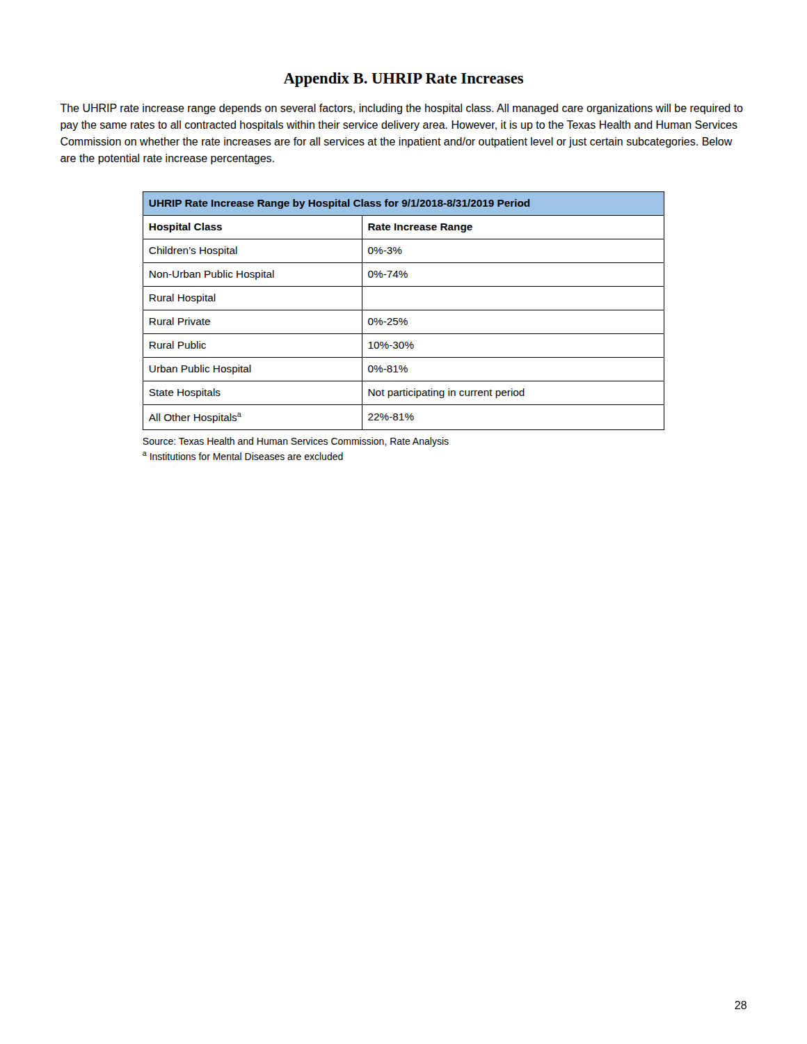Appendix B. UHRIP Rate Increases
The UHRIP rate increase range depends on several factors, including the hospital class. All managed care organizations will be required to pay the same rates to all contracted hospitals within their service delivery area. However, it is up to the Texas Health and Human Services Commission on whether the rate increases are for all services at the inpatient and/or outpatient level or just certain subcategories. Below are the potential rate increase percentages.
| UHRIP Rate Increase Range by Hospital Class for 9/1/2018-8/31/2019 Period |
| --- |
| Hospital Class | Rate Increase Range |
| Children’s Hospital | 0%-3% |
| Non-Urban Public Hospital | 0%-74% |
| Rural Hospital | |
| Rural Private | 0%-25% |
| Rural Public | 10%-30% |
| Urban Public Hospital | 0%-81% |
| State Hospitals | Not participating in current period |
| All Other Hospitals a | 22%-81% |
Source: Texas Health and Human Services Commission, Rate Analysis
a Institutions for Mental Diseases are excluded
28